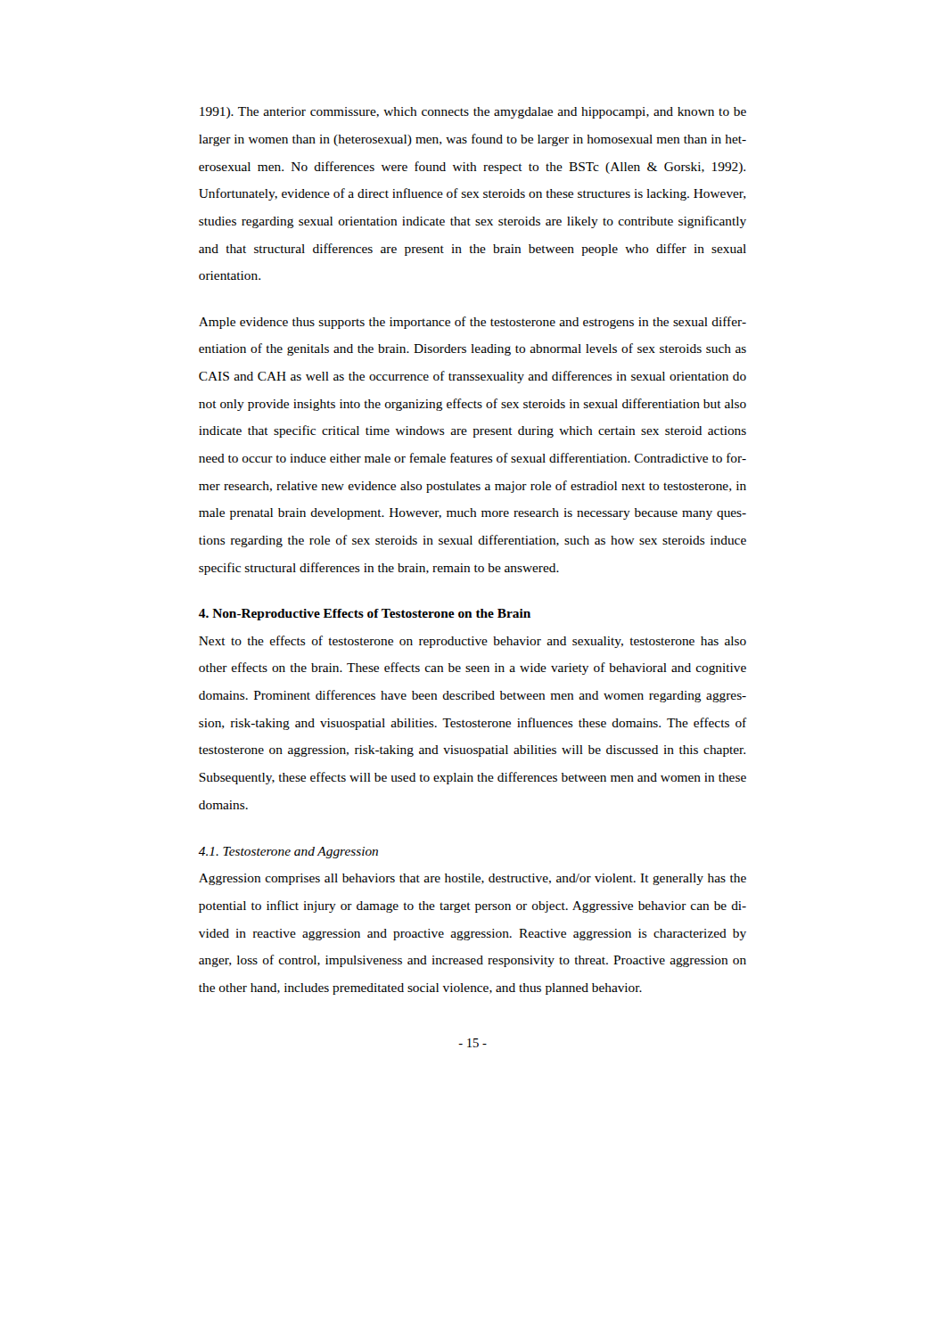1991). The anterior commissure, which connects the amygdalae and hippocampi, and known to be larger in women than in (heterosexual) men, was found to be larger in homosexual men than in heterosexual men. No differences were found with respect to the BSTc (Allen & Gorski, 1992). Unfortunately, evidence of a direct influence of sex steroids on these structures is lacking. However, studies regarding sexual orientation indicate that sex steroids are likely to contribute significantly and that structural differences are present in the brain between people who differ in sexual orientation.
Ample evidence thus supports the importance of the testosterone and estrogens in the sexual differentiation of the genitals and the brain. Disorders leading to abnormal levels of sex steroids such as CAIS and CAH as well as the occurrence of transsexuality and differences in sexual orientation do not only provide insights into the organizing effects of sex steroids in sexual differentiation but also indicate that specific critical time windows are present during which certain sex steroid actions need to occur to induce either male or female features of sexual differentiation. Contradictive to former research, relative new evidence also postulates a major role of estradiol next to testosterone, in male prenatal brain development. However, much more research is necessary because many questions regarding the role of sex steroids in sexual differentiation, such as how sex steroids induce specific structural differences in the brain, remain to be answered.
4. Non-Reproductive Effects of Testosterone on the Brain
Next to the effects of testosterone on reproductive behavior and sexuality, testosterone has also other effects on the brain. These effects can be seen in a wide variety of behavioral and cognitive domains. Prominent differences have been described between men and women regarding aggression, risk-taking and visuospatial abilities. Testosterone influences these domains. The effects of testosterone on aggression, risk-taking and visuospatial abilities will be discussed in this chapter. Subsequently, these effects will be used to explain the differences between men and women in these domains.
4.1. Testosterone and Aggression
Aggression comprises all behaviors that are hostile, destructive, and/or violent. It generally has the potential to inflict injury or damage to the target person or object. Aggressive behavior can be divided in reactive aggression and proactive aggression. Reactive aggression is characterized by anger, loss of control, impulsiveness and increased responsivity to threat. Proactive aggression on the other hand, includes premeditated social violence, and thus planned behavior.
- 15 -